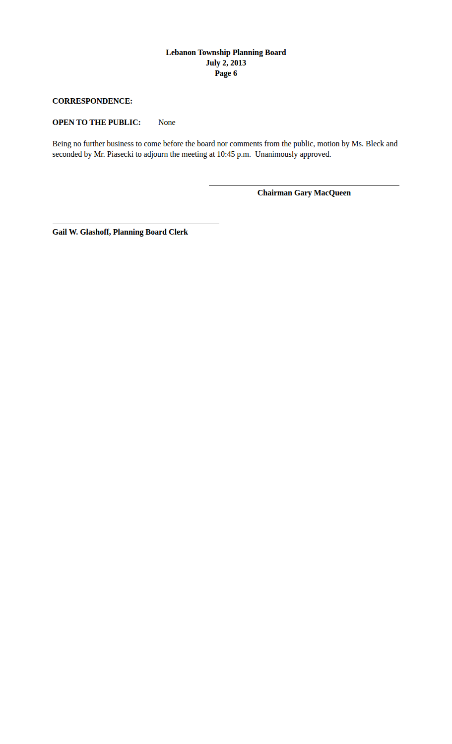Lebanon Township Planning Board
July 2, 2013 Page 6
Correspondence:
Open to the Public:
None
Being no further business to come before the board nor comments from the public, motion by Ms. Bleck and seconded by Mr. Piasecki to adjourn the meeting at 10:45 p.m. Unanimously approved.
Chairman Gary MacQueen
Gail W. Glashoff, Planning Board Clerk